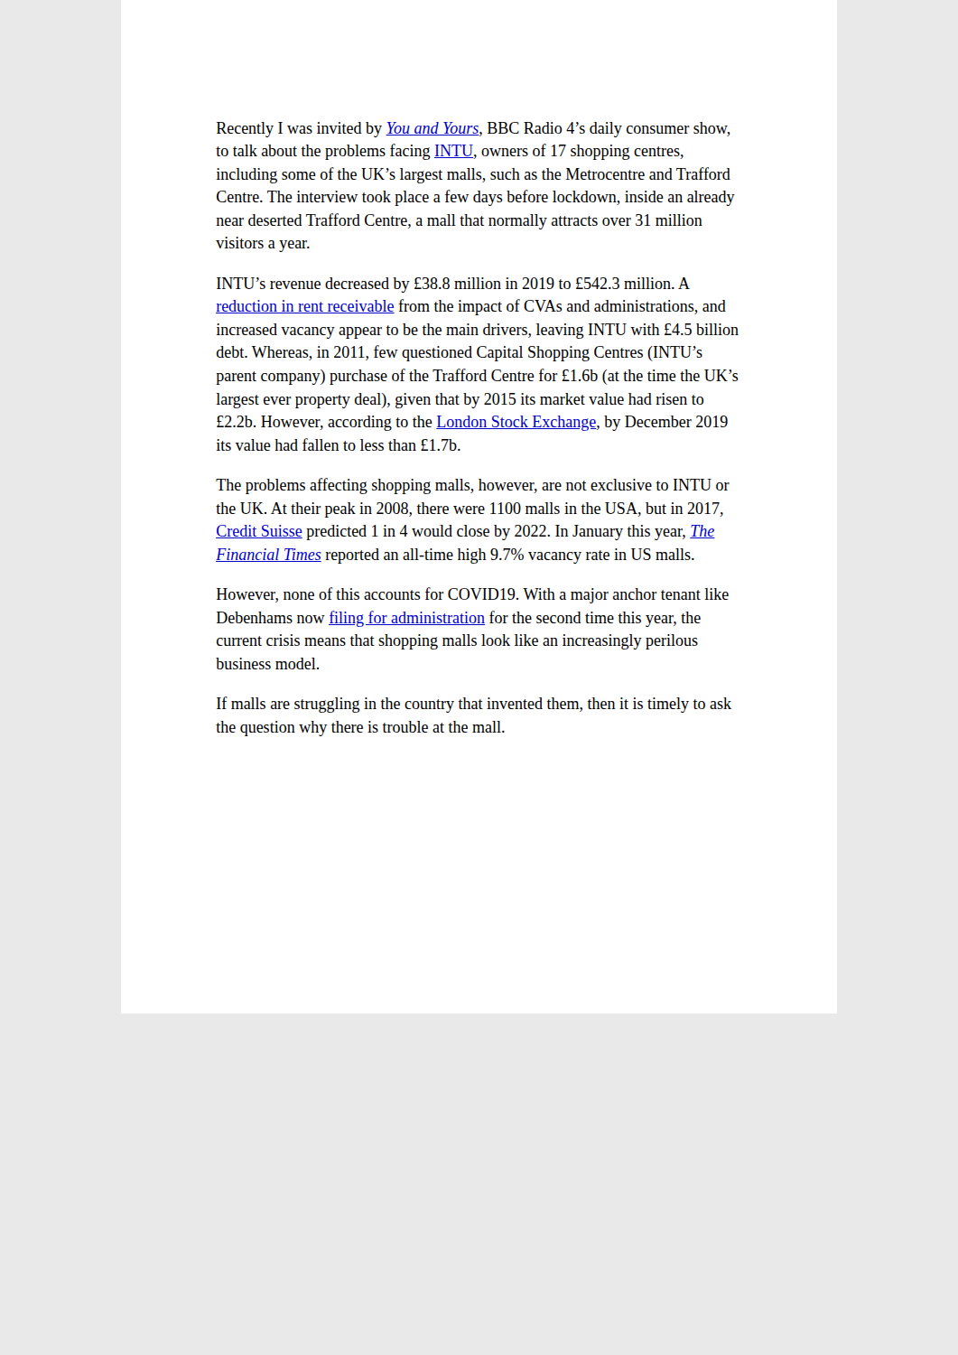Recently I was invited by You and Yours, BBC Radio 4’s daily consumer show, to talk about the problems facing INTU, owners of 17 shopping centres, including some of the UK’s largest malls, such as the Metrocentre and Trafford Centre. The interview took place a few days before lockdown, inside an already near deserted Trafford Centre, a mall that normally attracts over 31 million visitors a year.
INTU’s revenue decreased by £38.8 million in 2019 to £542.3 million. A reduction in rent receivable from the impact of CVAs and administrations, and increased vacancy appear to be the main drivers, leaving INTU with £4.5 billion debt. Whereas, in 2011, few questioned Capital Shopping Centres (INTU’s parent company) purchase of the Trafford Centre for £1.6b (at the time the UK’s largest ever property deal), given that by 2015 its market value had risen to £2.2b. However, according to the London Stock Exchange, by December 2019 its value had fallen to less than £1.7b.
The problems affecting shopping malls, however, are not exclusive to INTU or the UK. At their peak in 2008, there were 1100 malls in the USA, but in 2017, Credit Suisse predicted 1 in 4 would close by 2022. In January this year, The Financial Times reported an all-time high 9.7% vacancy rate in US malls.
However, none of this accounts for COVID19. With a major anchor tenant like Debenhams now filing for administration for the second time this year, the current crisis means that shopping malls look like an increasingly perilous business model.
If malls are struggling in the country that invented them, then it is timely to ask the question why there is trouble at the mall.